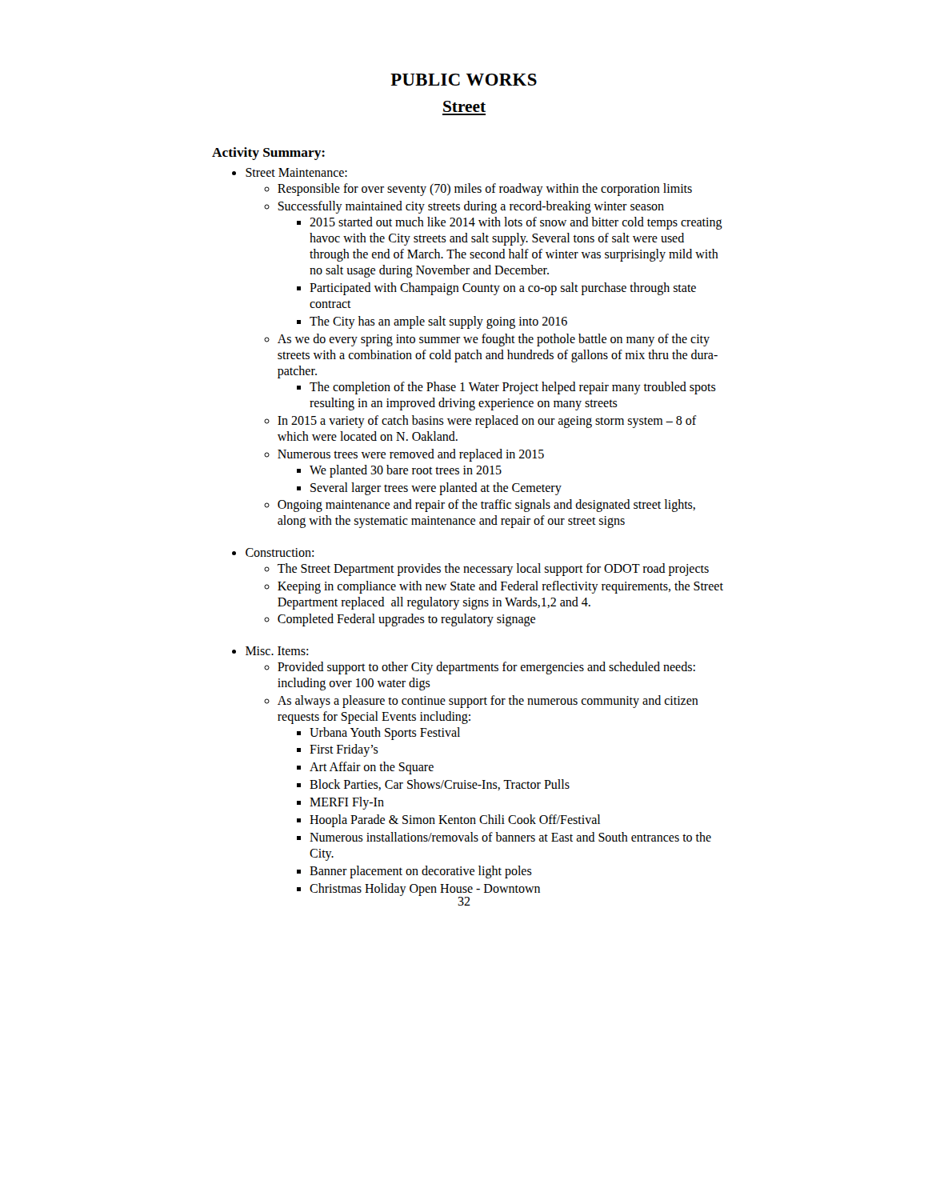PUBLIC WORKS
Street
Activity Summary:
Street Maintenance:
Responsible for over seventy (70) miles of roadway within the corporation limits
Successfully maintained city streets during a record-breaking winter season
2015 started out much like 2014 with lots of snow and bitter cold temps creating havoc with the City streets and salt supply. Several tons of salt were used through the end of March. The second half of winter was surprisingly mild with no salt usage during November and December.
Participated with Champaign County on a co-op salt purchase through state contract
The City has an ample salt supply going into 2016
As we do every spring into summer we fought the pothole battle on many of the city streets with a combination of cold patch and hundreds of gallons of mix thru the dura-patcher.
The completion of the Phase 1 Water Project helped repair many troubled spots resulting in an improved driving experience on many streets
In 2015 a variety of catch basins were replaced on our ageing storm system – 8 of which were located on N. Oakland.
Numerous trees were removed and replaced in 2015
We planted 30 bare root trees in 2015
Several larger trees were planted at the Cemetery
Ongoing maintenance and repair of the traffic signals and designated street lights, along with the systematic maintenance and repair of our street signs
Construction:
The Street Department provides the necessary local support for ODOT road projects
Keeping in compliance with new State and Federal reflectivity requirements, the Street Department replaced all regulatory signs in Wards,1,2 and 4.
Completed Federal upgrades to regulatory signage
Misc. Items:
Provided support to other City departments for emergencies and scheduled needs: including over 100 water digs
As always a pleasure to continue support for the numerous community and citizen requests for Special Events including:
Urbana Youth Sports Festival
First Friday’s
Art Affair on the Square
Block Parties, Car Shows/Cruise-Ins, Tractor Pulls
MERFI Fly-In
Hoopla Parade & Simon Kenton Chili Cook Off/Festival
Numerous installations/removals of banners at East and South entrances to the City.
Banner placement on decorative light poles
Christmas Holiday Open House - Downtown
32